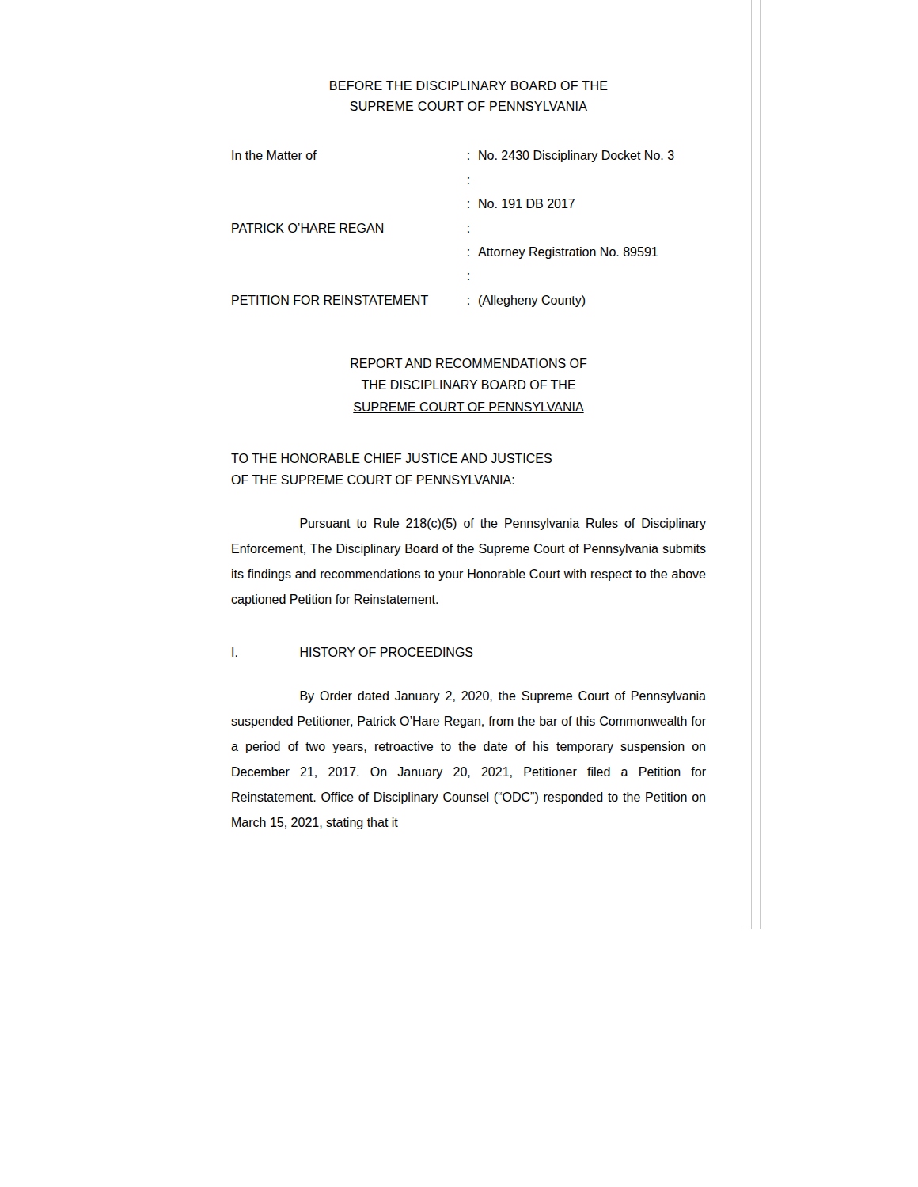Before the Disciplinary Board of the
Supreme Court of Pennsylvania
| In the Matter of | : | No. 2430 Disciplinary Docket No. 3 |
| | : | |
| | : | No. 191 DB 2017 |
| PATRICK O’HARE REGAN | : | |
| | : | Attorney Registration No. 89591 |
| | : | |
| PETITION FOR REINSTATEMENT | : | (Allegheny County) |
Report and Recommendations of
the Disciplinary Board of the
Supreme Court of Pennsylvania
To the Honorable Chief Justice and Justices
of the Supreme Court of Pennsylvania:
Pursuant to Rule 218(c)(5) of the Pennsylvania Rules of Disciplinary Enforcement, The Disciplinary Board of the Supreme Court of Pennsylvania submits its findings and recommendations to your Honorable Court with respect to the above captioned Petition for Reinstatement.
I. History of Proceedings
By Order dated January 2, 2020, the Supreme Court of Pennsylvania suspended Petitioner, Patrick O’Hare Regan, from the bar of this Commonwealth for a period of two years, retroactive to the date of his temporary suspension on December 21, 2017. On January 20, 2021, Petitioner filed a Petition for Reinstatement. Office of Disciplinary Counsel (“ODC”) responded to the Petition on March 15, 2021, stating that it